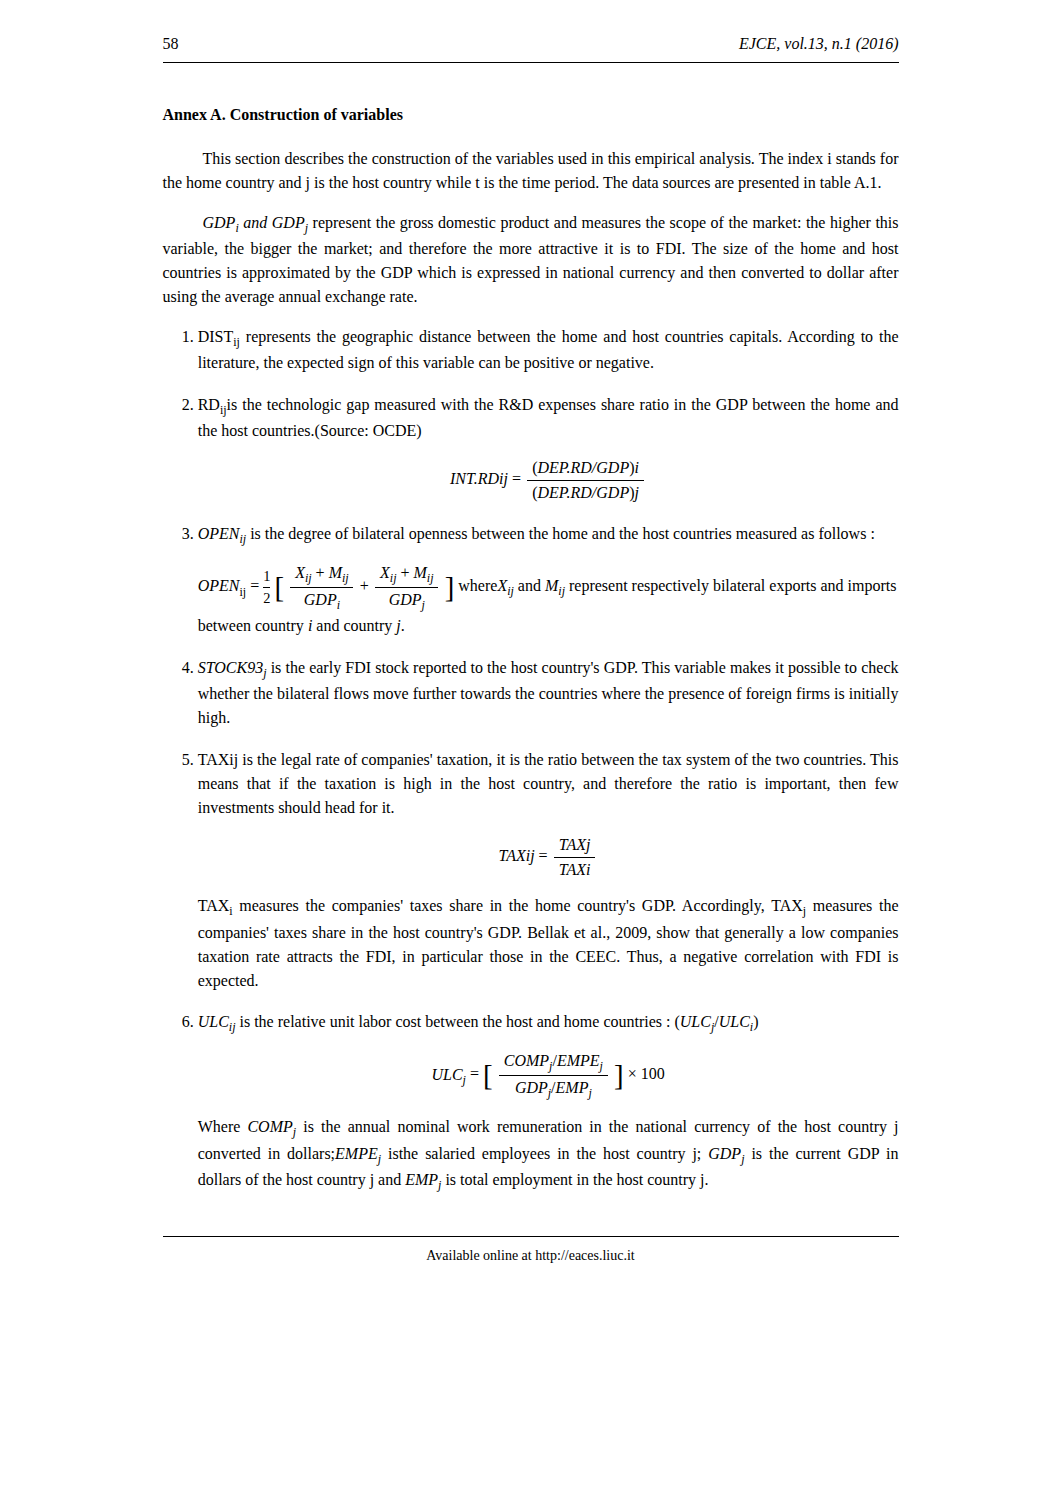58 EJCE, vol.13, n.1 (2016)
Annex A. Construction of variables
This section describes the construction of the variables used in this empirical analysis. The index i stands for the home country and j is the host country while t is the time period. The data sources are presented in table A.1.
GDPi and GDPj represent the gross domestic product and measures the scope of the market: the higher this variable, the bigger the market; and therefore the more attractive it is to FDI. The size of the home and host countries is approximated by the GDP which is expressed in national currency and then converted to dollar after using the average annual exchange rate.
DISTij represents the geographic distance between the home and host countries capitals. According to the literature, the expected sign of this variable can be positive or negative.
RDijis the technologic gap measured with the R&D expenses share ratio in the GDP between the home and the host countries.(Source: OCDE)
INT.RDij = (DEP.RD/GDP)i (DEP.RD/GDP)j
OPENij is the degree of bilateral openness between the home and the host countries measured as follows :
OPENij = 12 [ Xij + Mij GDPi + Xij + Mij GDPj ] whereXij and Mij represent respectively bilateral exports and imports between country i and country j.
STOCK93j is the early FDI stock reported to the host country's GDP. This variable makes it possible to check whether the bilateral flows move further towards the countries where the presence of foreign firms is initially high.
TAXij is the legal rate of companies' taxation, it is the ratio between the tax system of the two countries. This means that if the taxation is high in the host country, and therefore the ratio is important, then few investments should head for it.
TAXij = TAXj TAXi
TAXi measures the companies' taxes share in the home country's GDP. Accordingly, TAXj measures the companies' taxes share in the host country's GDP. Bellak et al., 2009, show that generally a low companies taxation rate attracts the FDI, in particular those in the CEEC. Thus, a negative correlation with FDI is expected.
ULCij is the relative unit labor cost between the host and home countries : (ULCj/ULCi)
ULCj = [ COMPj/EMPEj GDPj/EMPj ] × 100
Where COMPj is the annual nominal work remuneration in the national currency of the host country j converted in dollars;EMPEj isthe salaried employees in the host country j; GDPj is the current GDP in dollars of the host country j and EMPj is total employment in the host country j.
Available online at http://eaces.liuc.it